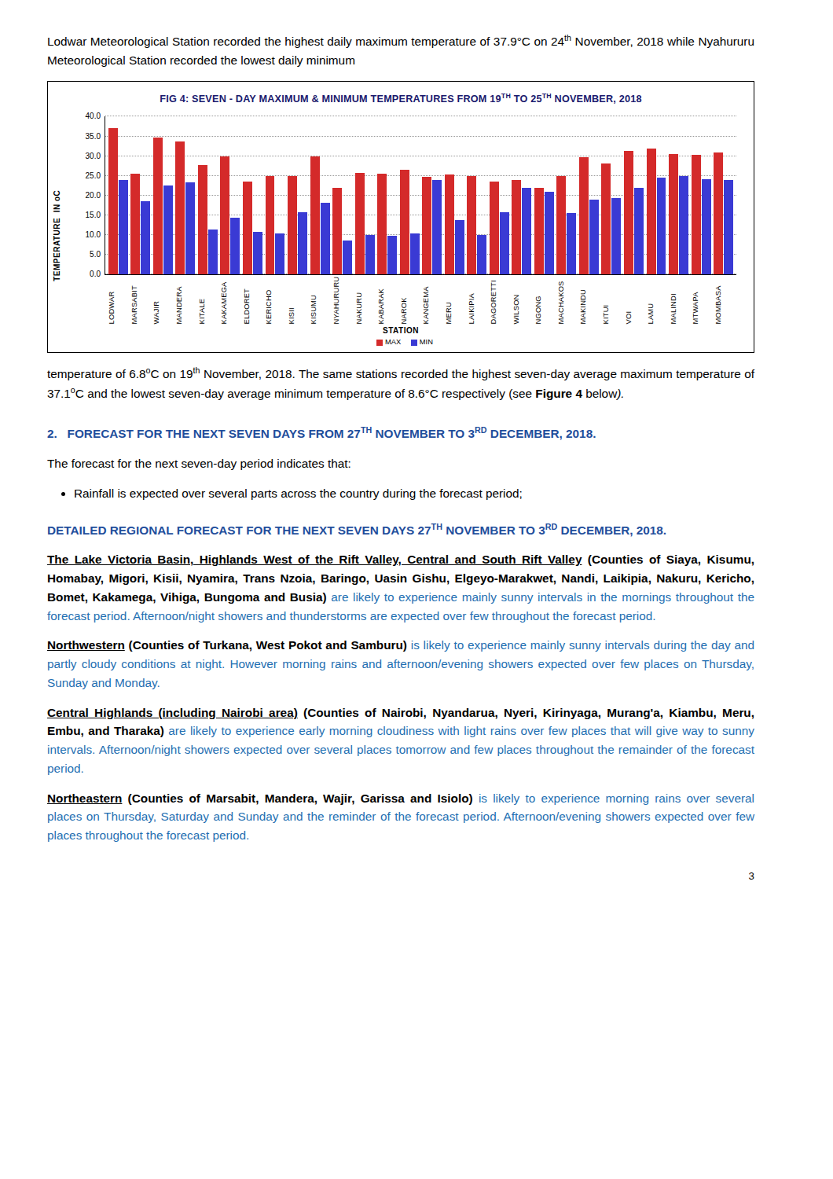Lodwar Meteorological Station recorded the highest daily maximum temperature of 37.9°C on 24th November, 2018 while Nyahururu Meteorological Station recorded the lowest daily minimum
FIG 4: SEVEN - DAY MAXIMUM & MINIMUM TEMPERATURES FROM 19TH TO 25TH NOVEMBER, 2018
TEMPERATURE IN oC
40.0
35.0
30.0
25.0
20.0
15.0
10.0
5.0
0.0
LODWAR
MARSABIT
WAJIR
MANDERA
KITALE
KAKAMEGA
ELDORET
KERICHO
KISII
KISUMU
NYAHURURU
NAKURU
KABARAK
NAROK
KANGEMA
MERU
LAIKIPIA
DAGORETTI
WILSON
NGONG
MACHAKOS
MAKINDU
KITUI
VOI
LAMU
MALINDI
MTWAPA
MOMBASA
STATION
MAX MIN
temperature of 6.8oC on 19th November, 2018. The same stations recorded the highest seven-day average maximum temperature of 37.1oC and the lowest seven-day average minimum temperature of 8.6°C respectively (see Figure 4 below).
2. FORECAST FOR THE NEXT SEVEN DAYS FROM 27TH NOVEMBER TO 3RD DECEMBER, 2018.
The forecast for the next seven-day period indicates that:
Rainfall is expected over several parts across the country during the forecast period;
DETAILED REGIONAL FORECAST FOR THE NEXT SEVEN DAYS 27TH NOVEMBER TO 3RD DECEMBER, 2018.
The Lake Victoria Basin, Highlands West of the Rift Valley, Central and South Rift Valley (Counties of Siaya, Kisumu, Homabay, Migori, Kisii, Nyamira, Trans Nzoia, Baringo, Uasin Gishu, Elgeyo-Marakwet, Nandi, Laikipia, Nakuru, Kericho, Bomet, Kakamega, Vihiga, Bungoma and Busia) are likely to experience mainly sunny intervals in the mornings throughout the forecast period. Afternoon/night showers and thunderstorms are expected over few throughout the forecast period.
Northwestern (Counties of Turkana, West Pokot and Samburu) is likely to experience mainly sunny intervals during the day and partly cloudy conditions at night. However morning rains and afternoon/evening showers expected over few places on Thursday, Sunday and Monday.
Central Highlands (including Nairobi area) (Counties of Nairobi, Nyandarua, Nyeri, Kirinyaga, Murang'a, Kiambu, Meru, Embu, and Tharaka) are likely to experience early morning cloudiness with light rains over few places that will give way to sunny intervals. Afternoon/night showers expected over several places tomorrow and few places throughout the remainder of the forecast period.
Northeastern (Counties of Marsabit, Mandera, Wajir, Garissa and Isiolo) is likely to experience morning rains over several places on Thursday, Saturday and Sunday and the reminder of the forecast period. Afternoon/evening showers expected over few places throughout the forecast period.
3